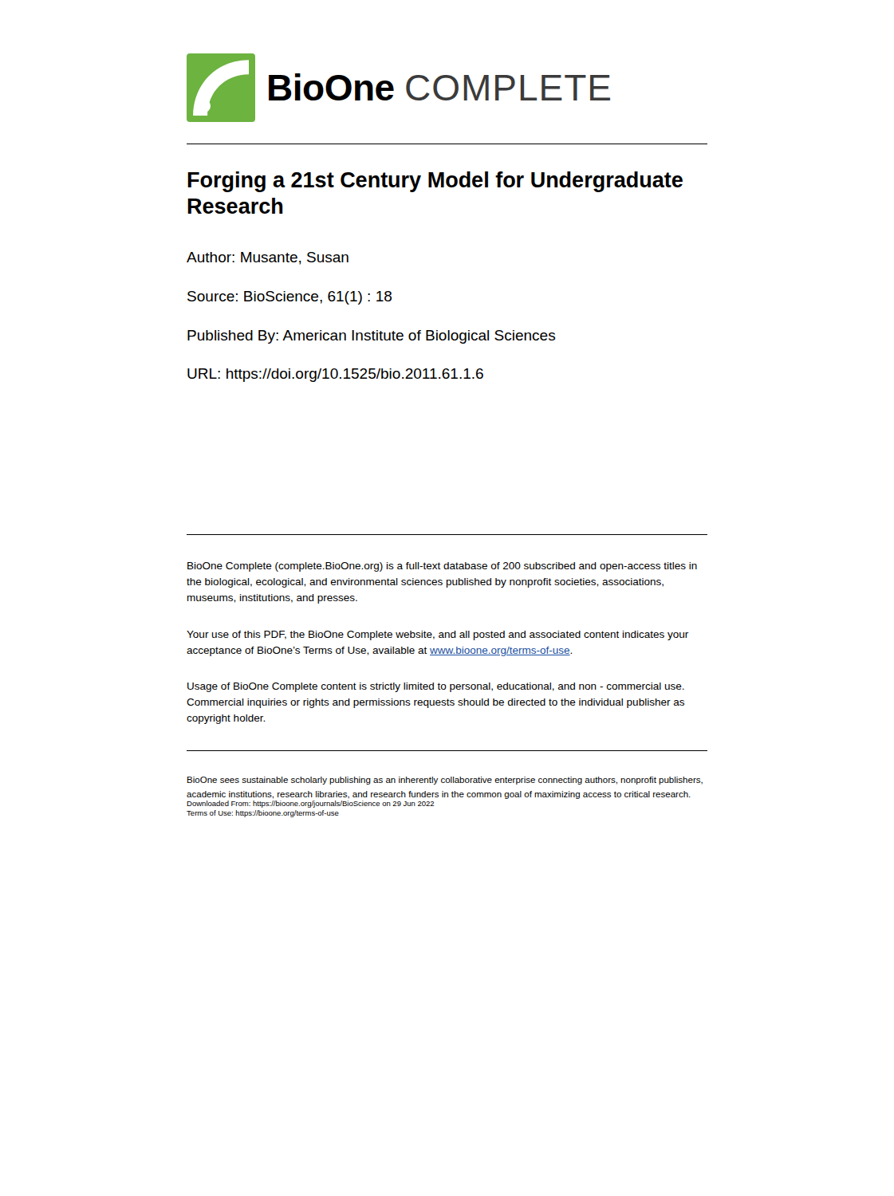Bio One COMPLETE
Forging a 21st Century Model for Undergraduate Research
Author: Musante, Susan
Source: BioScience, 61(1) : 18
Published By: American Institute of Biological Sciences
URL: https://doi.org/10.1525/bio.2011.61.1.6
BioOne Complete (complete.BioOne.org) is a full-text database of 200 subscribed and open-access titles in the biological, ecological, and environmental sciences published by nonprofit societies, associations, museums, institutions, and presses.
Your use of this PDF, the BioOne Complete website, and all posted and associated content indicates your acceptance of BioOne’s Terms of Use, available at www.bioone.org/terms-of-use.
Usage of BioOne Complete content is strictly limited to personal, educational, and non - commercial use. Commercial inquiries or rights and permissions requests should be directed to the individual publisher as copyright holder.
BioOne sees sustainable scholarly publishing as an inherently collaborative enterprise connecting authors, nonprofit publishers, academic institutions, research libraries, and research funders in the common goal of maximizing access to critical research.
Downloaded From: https://bioone.org/journals/BioScience on 29 Jun 2022
Terms of Use: https://bioone.org/terms-of-use